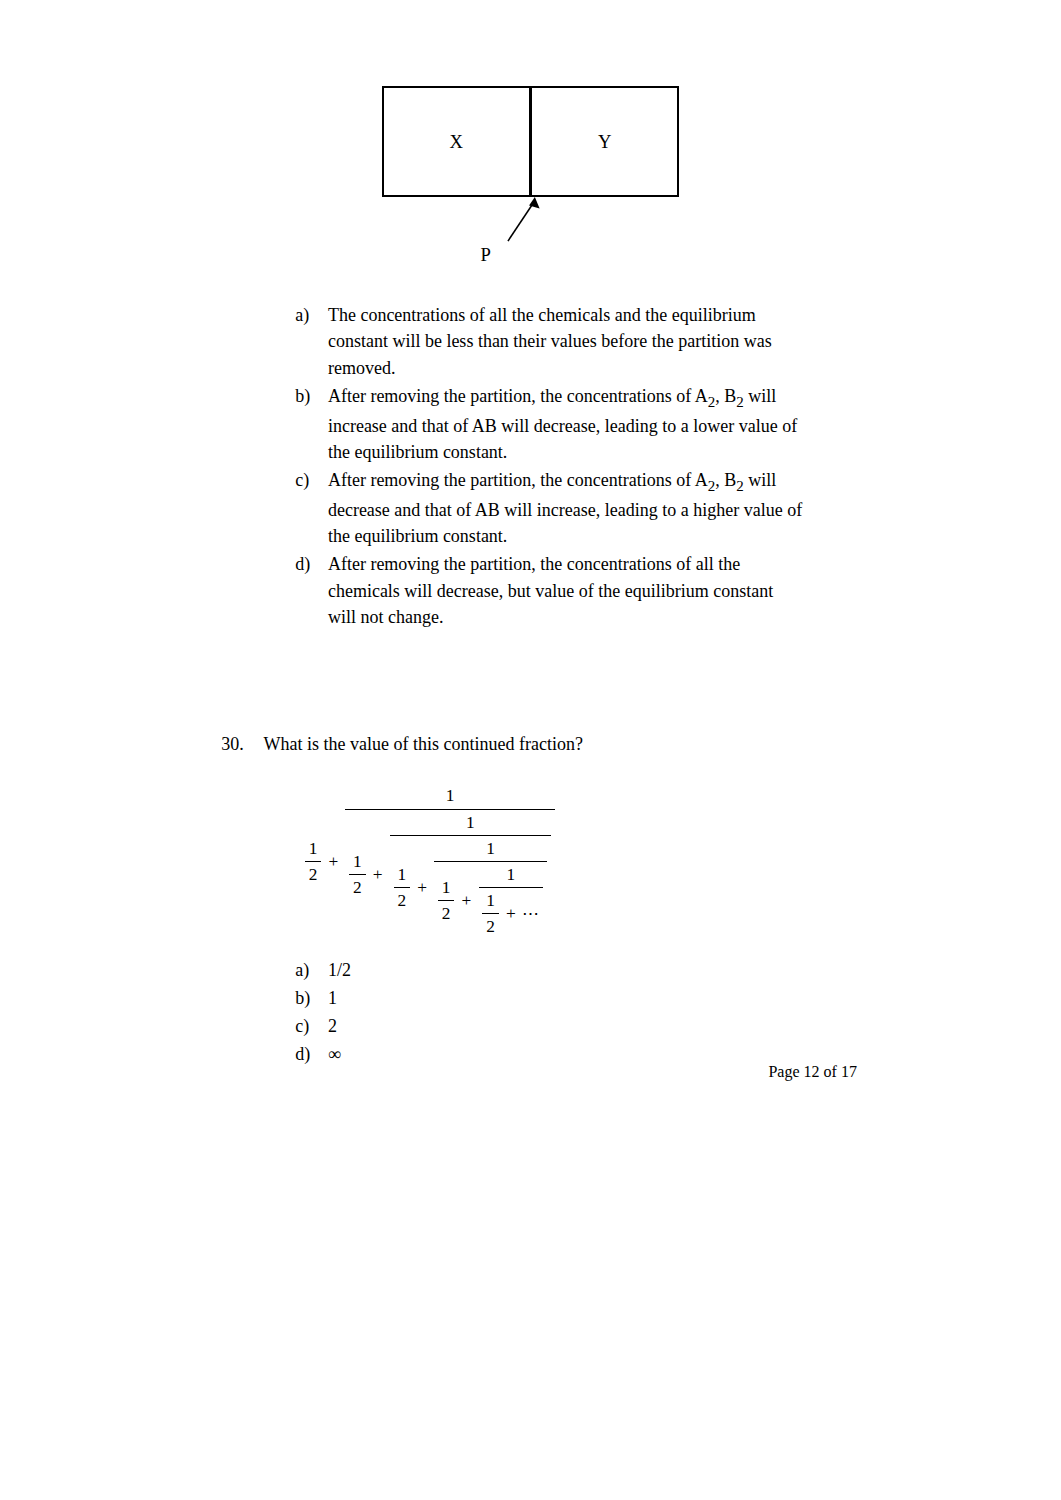X
Y
P
a) The concentrations of all the chemicals and the equilibrium constant will be less than their values before the partition was removed.
b) After removing the partition, the concentrations of A2, B2 will increase and that of AB will decrease, leading to a lower value of the equilibrium constant.
c) After removing the partition, the concentrations of A2, B2 will decrease and that of AB will increase, leading to a higher value of the equilibrium constant.
d) After removing the partition, the concentrations of all the chemicals will decrease, but value of the equilibrium constant will not change.
30.
What is the value of this continued fraction?
12 + 1 12 + 1 12 + 1 12 + 1 12 +⋯
a) 1/2
b) 1
c) 2
d)∞
Page 12 of 17